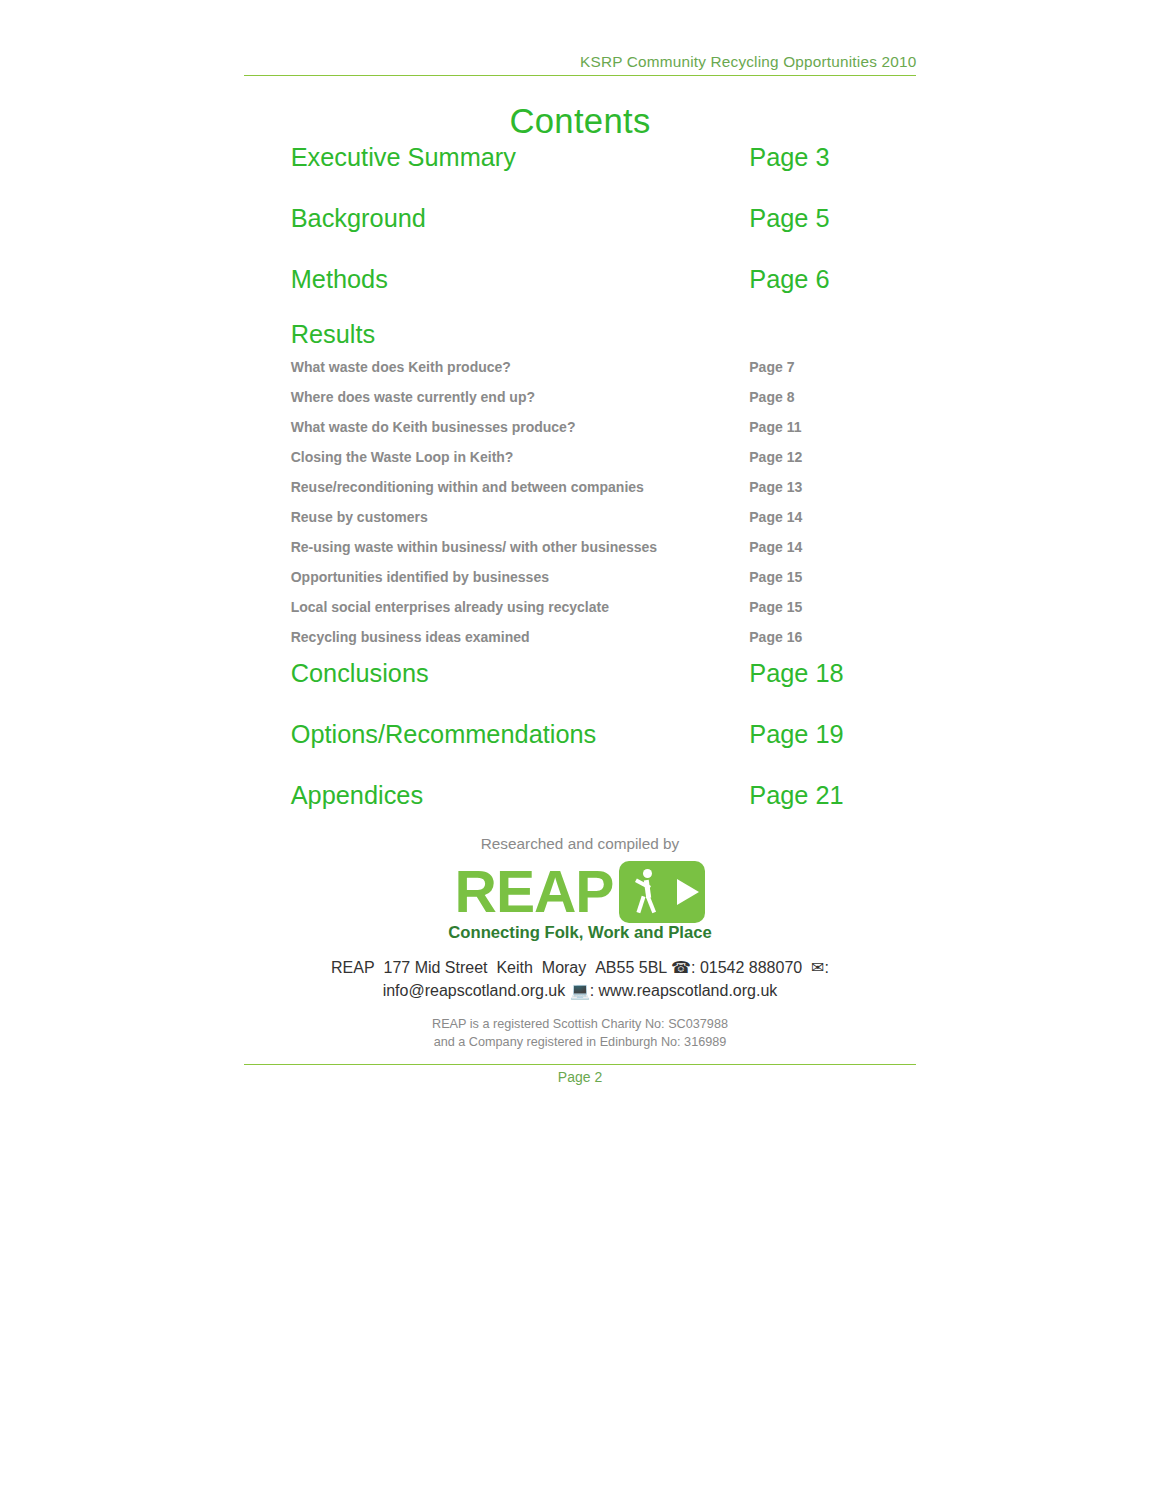KSRP Community Recycling Opportunities 2010
Contents
Executive Summary Page 3
Background Page 5
Methods Page 6
Results
What waste does Keith produce? Page 7
Where does waste currently end up? Page 8
What waste do Keith businesses produce? Page 11
Closing the Waste Loop in Keith? Page 12
Reuse/reconditioning within and between companies Page 13
Reuse by customers Page 14
Re-using waste within business/ with other businesses Page 14
Opportunities identified by businesses Page 15
Local social enterprises already using recyclate Page 15
Recycling business ideas examined Page 16
Conclusions Page 18
Options/Recommendations Page 19
Appendices Page 21
Researched and compiled by
REAP
Connecting Folk, Work and Place
REAP 177 Mid Street Keith Moray AB55 5BL ☎: 01542 888070 ✉:
info@reapscotland.org.uk 💻: www.reapscotland.org.uk
REAP is a registered Scottish Charity No: SC037988
and a Company registered in Edinburgh No: 316989
Page 2